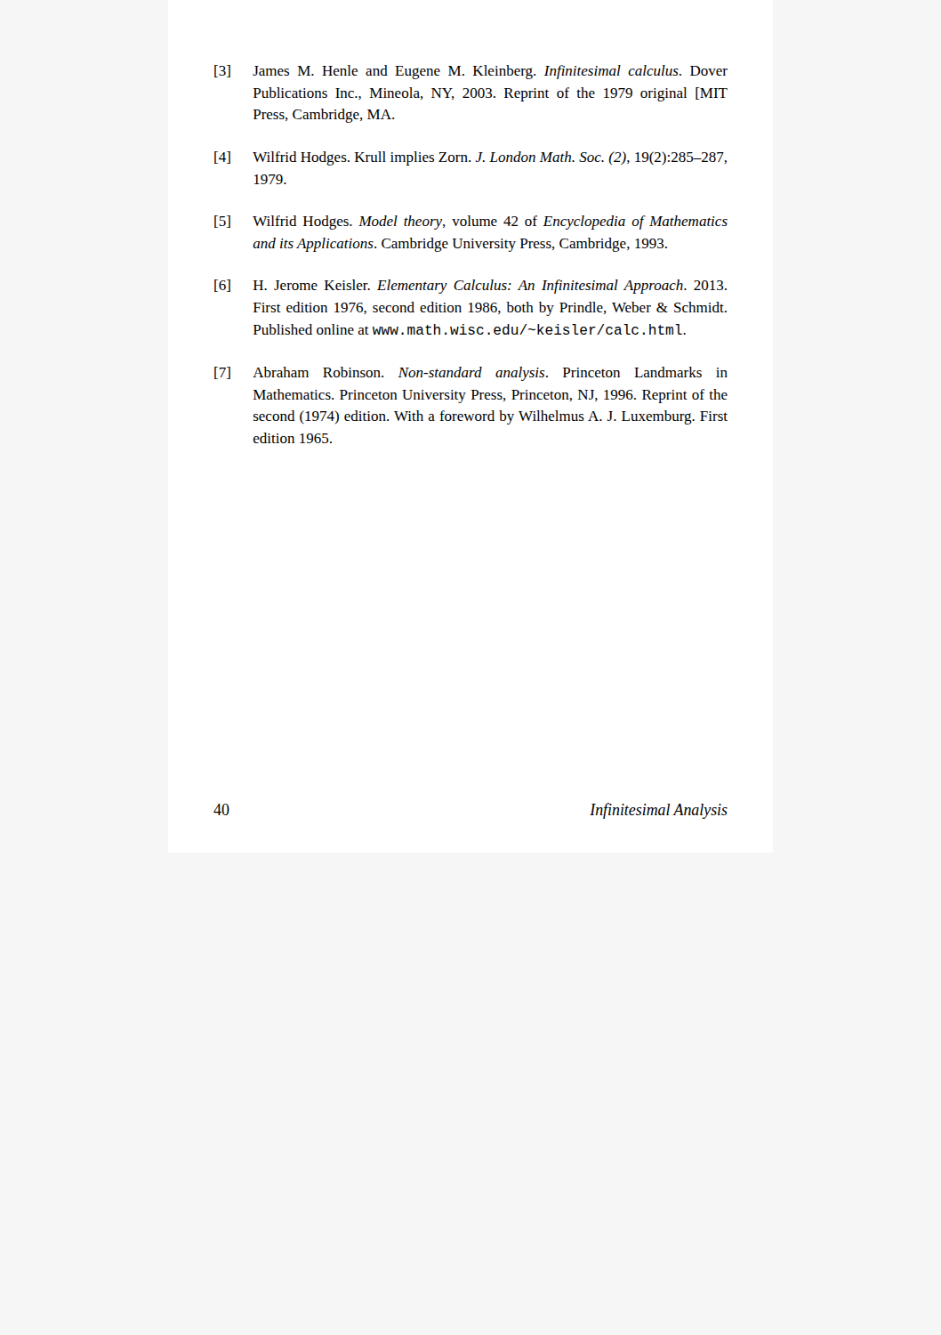[3] James M. Henle and Eugene M. Kleinberg. Infinitesimal calculus. Dover Publications Inc., Mineola, NY, 2003. Reprint of the 1979 original [MIT Press, Cambridge, MA.
[4] Wilfrid Hodges. Krull implies Zorn. J. London Math. Soc. (2), 19(2):285–287, 1979.
[5] Wilfrid Hodges. Model theory, volume 42 of Encyclopedia of Mathematics and its Applications. Cambridge University Press, Cambridge, 1993.
[6] H. Jerome Keisler. Elementary Calculus: An Infinitesimal Approach. 2013. First edition 1976, second edition 1986, both by Prindle, Weber & Schmidt. Published online at www.math.wisc.edu/~keisler/calc.html.
[7] Abraham Robinson. Non-standard analysis. Princeton Landmarks in Mathematics. Princeton University Press, Princeton, NJ, 1996. Reprint of the second (1974) edition. With a foreword by Wilhelmus A. J. Luxemburg. First edition 1965.
40 Infinitesimal Analysis